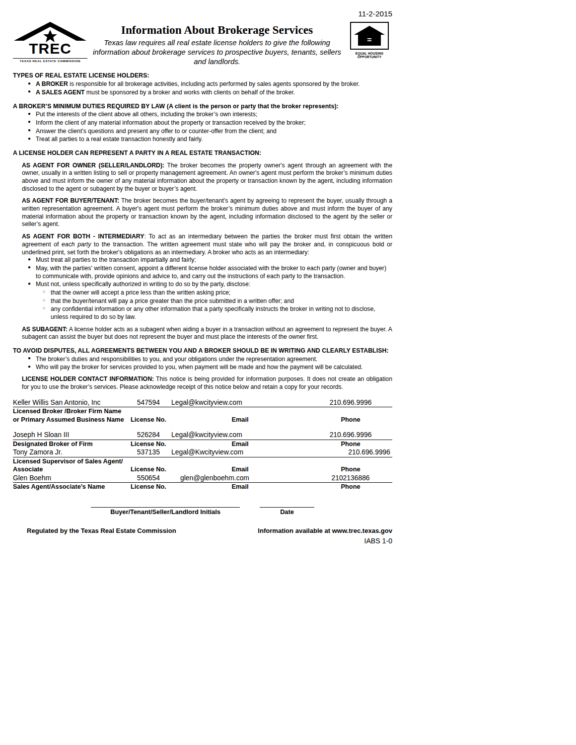11-2-2015
TREC
TEXAS REAL ESTATE COMMISSION
Information About Brokerage Services
Texas law requires all real estate license holders to give the following information about brokerage services to prospective buyers, tenants, sellers and landlords.
=
EQUAL HOUSING
OPPORTUNITY
TYPES OF REAL ESTATE LICENSE HOLDERS:
A BROKER is responsible for all brokerage activities, including acts performed by sales agents sponsored by the broker.
A SALES AGENT must be sponsored by a broker and works with clients on behalf of the broker.
A BROKER’S MINIMUM DUTIES REQUIRED BY LAW (A client is the person or party that the broker represents):
Put the interests of the client above all others, including the broker’s own interests;
Inform the client of any material information about the property or transaction received by the broker;
Answer the client’s questions and present any offer to or counter-offer from the client; and
Treat all parties to a real estate transaction honestly and fairly.
A LICENSE HOLDER CAN REPRESENT A PARTY IN A REAL ESTATE TRANSACTION:
AS AGENT FOR OWNER (SELLER/LANDLORD): The broker becomes the property owner's agent through an agreement with the owner, usually in a written listing to sell or property management agreement. An owner's agent must perform the broker’s minimum duties above and must inform the owner of any material information about the property or transaction known by the agent, including information disclosed to the agent or subagent by the buyer or buyer’s agent.
AS AGENT FOR BUYER/TENANT: The broker becomes the buyer/tenant's agent by agreeing to represent the buyer, usually through a written representation agreement. A buyer's agent must perform the broker’s minimum duties above and must inform the buyer of any material information about the property or transaction known by the agent, including information disclosed to the agent by the seller or seller’s agent.
AS AGENT FOR BOTH - INTERMEDIARY: To act as an intermediary between the parties the broker must first obtain the written agreement of each party to the transaction. The written agreement must state who will pay the broker and, in conspicuous bold or underlined print, set forth the broker's obligations as an intermediary. A broker who acts as an intermediary:
Must treat all parties to the transaction impartially and fairly;
May, with the parties' written consent, appoint a different license holder associated with the broker to each party (owner and buyer) to communicate with, provide opinions and advice to, and carry out the instructions of each party to the transaction.
Must not, unless specifically authorized in writing to do so by the party, disclose:
that the owner will accept a price less than the written asking price;
that the buyer/tenant will pay a price greater than the price submitted in a written offer; and
any confidential information or any other information that a party specifically instructs the broker in writing not to disclose, unless required to do so by law.
AS SUBAGENT: A license holder acts as a subagent when aiding a buyer in a transaction without an agreement to represent the buyer. A subagent can assist the buyer but does not represent the buyer and must place the interests of the owner first.
TO AVOID DISPUTES, ALL AGREEMENTS BETWEEN YOU AND A BROKER SHOULD BE IN WRITING AND CLEARLY ESTABLISH:
The broker’s duties and responsibilities to you, and your obligations under the representation agreement.
Who will pay the broker for services provided to you, when payment will be made and how the payment will be calculated.
LICENSE HOLDER CONTACT INFORMATION: This notice is being provided for information purposes. It does not create an obligation for you to use the broker’s services. Please acknowledge receipt of this notice below and retain a copy for your records.
| Keller Willis San Antonio, Inc | 547594 | Legal@kwcityview.com | 210.696.9996 |
| Licensed Broker /Broker Firm Name or Primary Assumed Business Name | License No. | Email | Phone |
| Joseph H Sloan III | 526284 | Legal@kwcityview.com | 210.696.9996 |
| Designated Broker of Firm | License No. | Email | Phone |
| Tony Zamora Jr. | 537135 | Legal@Kwcityview.com | 210.696.9996 |
| Licensed Supervisor of Sales Agent/ Associate | License No. | Email | Phone |
| Glen Boehm | 550654 | glen@glenboehm.com | 2102136886 |
| Sales Agent/Associate’s Name | License No. | Email | Phone |
Buyer/Tenant/Seller/Landlord Initials
Date
Regulated by the Texas Real Estate Commission
Information available at www.trec.texas.gov
IABS 1-0